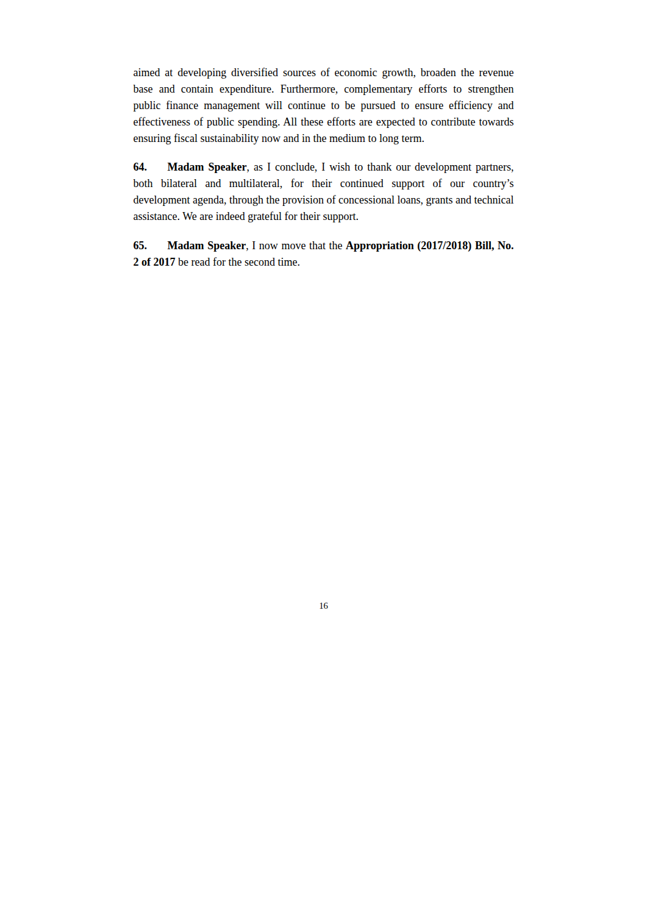aimed at developing diversified sources of economic growth, broaden the revenue base and contain expenditure. Furthermore, complementary efforts to strengthen public finance management will continue to be pursued to ensure efficiency and effectiveness of public spending. All these efforts are expected to contribute towards ensuring fiscal sustainability now and in the medium to long term.
64. Madam Speaker, as I conclude, I wish to thank our development partners, both bilateral and multilateral, for their continued support of our country’s development agenda, through the provision of concessional loans, grants and technical assistance. We are indeed grateful for their support.
65. Madam Speaker, I now move that the Appropriation (2017/2018) Bill, No. 2 of 2017 be read for the second time.
16